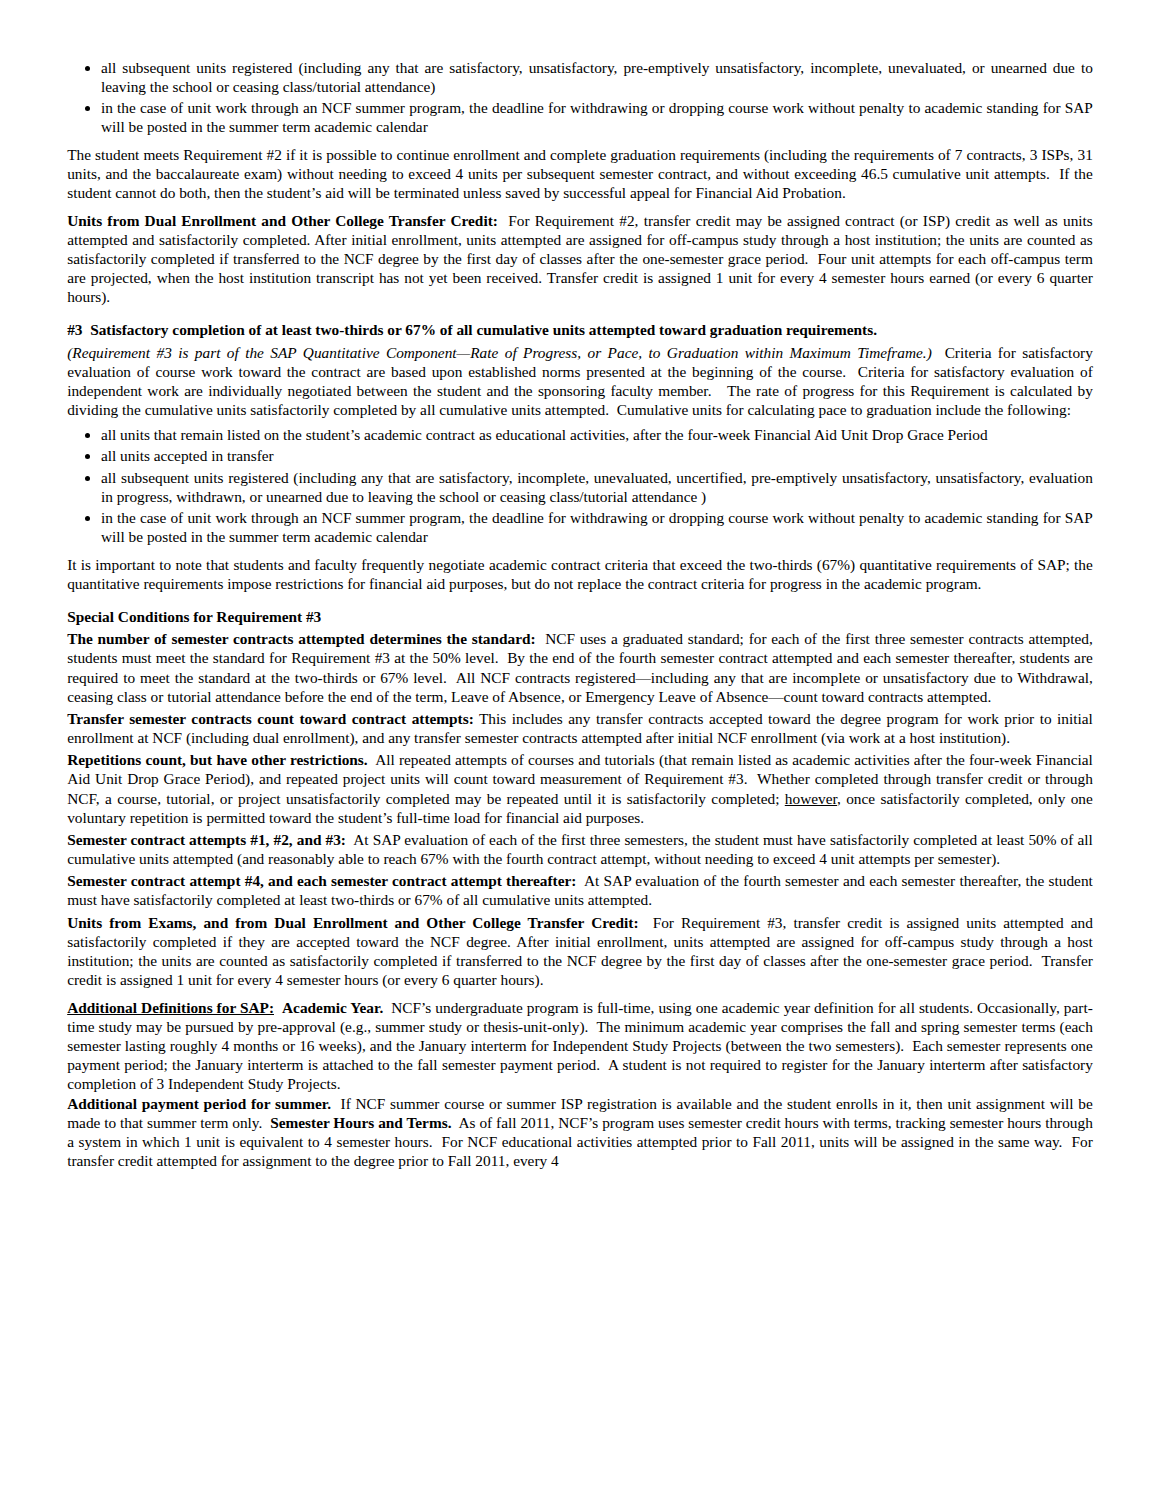all subsequent units registered (including any that are satisfactory, unsatisfactory, pre-emptively unsatisfactory, incomplete, unevaluated, or unearned due to leaving the school or ceasing class/tutorial attendance)
in the case of unit work through an NCF summer program, the deadline for withdrawing or dropping course work without penalty to academic standing for SAP will be posted in the summer term academic calendar
The student meets Requirement #2 if it is possible to continue enrollment and complete graduation requirements (including the requirements of 7 contracts, 3 ISPs, 31 units, and the baccalaureate exam) without needing to exceed 4 units per subsequent semester contract, and without exceeding 46.5 cumulative unit attempts. If the student cannot do both, then the student’s aid will be terminated unless saved by successful appeal for Financial Aid Probation.
Units from Dual Enrollment and Other College Transfer Credit: For Requirement #2, transfer credit may be assigned contract (or ISP) credit as well as units attempted and satisfactorily completed. After initial enrollment, units attempted are assigned for off-campus study through a host institution; the units are counted as satisfactorily completed if transferred to the NCF degree by the first day of classes after the one‑semester grace period. Four unit attempts for each off-campus term are projected, when the host institution transcript has not yet been received. Transfer credit is assigned 1 unit for every 4 semester hours earned (or every 6 quarter hours).
#3 Satisfactory completion of at least two-thirds or 67% of all cumulative units attempted toward graduation requirements.
(Requirement #3 is part of the SAP Quantitative Component—Rate of Progress, or Pace, to Graduation within Maximum Timeframe.) Criteria for satisfactory evaluation of course work toward the contract are based upon established norms presented at the beginning of the course. Criteria for satisfactory evaluation of independent work are individually negotiated between the student and the sponsoring faculty member. The rate of progress for this Requirement is calculated by dividing the cumulative units satisfactorily completed by all cumulative units attempted. Cumulative units for calculating pace to graduation include the following:
all units that remain listed on the student’s academic contract as educational activities, after the four-week Financial Aid Unit Drop Grace Period
all units accepted in transfer
all subsequent units registered (including any that are satisfactory, incomplete, unevaluated, uncertified, pre-emptively unsatisfactory, unsatisfactory, evaluation in progress, withdrawn, or unearned due to leaving the school or ceasing class/tutorial attendance )
in the case of unit work through an NCF summer program, the deadline for withdrawing or dropping course work without penalty to academic standing for SAP will be posted in the summer term academic calendar
It is important to note that students and faculty frequently negotiate academic contract criteria that exceed the two-thirds (67%) quantitative requirements of SAP; the quantitative requirements impose restrictions for financial aid purposes, but do not replace the contract criteria for progress in the academic program.
Special Conditions for Requirement #3
The number of semester contracts attempted determines the standard: NCF uses a graduated standard; for each of the first three semester contracts attempted, students must meet the standard for Requirement #3 at the 50% level. By the end of the fourth semester contract attempted and each semester thereafter, students are required to meet the standard at the two-thirds or 67% level. All NCF contracts registered—including any that are incomplete or unsatisfactory due to Withdrawal, ceasing class or tutorial attendance before the end of the term, Leave of Absence, or Emergency Leave of Absence—count toward contracts attempted.
Transfer semester contracts count toward contract attempts: This includes any transfer contracts accepted toward the degree program for work prior to initial enrollment at NCF (including dual enrollment), and any transfer semester contracts attempted after initial NCF enrollment (via work at a host institution).
Repetitions count, but have other restrictions. All repeated attempts of courses and tutorials (that remain listed as academic activities after the four-week Financial Aid Unit Drop Grace Period), and repeated project units will count toward measurement of Requirement #3. Whether completed through transfer credit or through NCF, a course, tutorial, or project unsatisfactorily completed may be repeated until it is satisfactorily completed; however, once satisfactorily completed, only one voluntary repetition is permitted toward the student’s full-time load for financial aid purposes.
Semester contract attempts #1, #2, and #3: At SAP evaluation of each of the first three semesters, the student must have satisfactorily completed at least 50% of all cumulative units attempted (and reasonably able to reach 67% with the fourth contract attempt, without needing to exceed 4 unit attempts per semester).
Semester contract attempt #4, and each semester contract attempt thereafter: At SAP evaluation of the fourth semester and each semester thereafter, the student must have satisfactorily completed at least two-thirds or 67% of all cumulative units attempted.
Units from Exams, and from Dual Enrollment and Other College Transfer Credit: For Requirement #3, transfer credit is assigned units attempted and satisfactorily completed if they are accepted toward the NCF degree. After initial enrollment, units attempted are assigned for off-campus study through a host institution; the units are counted as satisfactorily completed if transferred to the NCF degree by the first day of classes after the one‑semester grace period. Transfer credit is assigned 1 unit for every 4 semester hours (or every 6 quarter hours).
Additional Definitions for SAP: Academic Year. NCF’s undergraduate program is full-time, using one academic year definition for all students. Occasionally, part-time study may be pursued by pre-approval (e.g., summer study or thesis-unit-only). The minimum academic year comprises the fall and spring semester terms (each semester lasting roughly 4 months or 16 weeks), and the January interterm for Independent Study Projects (between the two semesters). Each semester represents one payment period; the January interterm is attached to the fall semester payment period. A student is not required to register for the January interterm after satisfactory completion of 3 Independent Study Projects.
Additional payment period for summer. If NCF summer course or summer ISP registration is available and the student enrolls in it, then unit assignment will be made to that summer term only. Semester Hours and Terms. As of fall 2011, NCF’s program uses semester credit hours with terms, tracking semester hours through a system in which 1 unit is equivalent to 4 semester hours. For NCF educational activities attempted prior to Fall 2011, units will be assigned in the same way. For transfer credit attempted for assignment to the degree prior to Fall 2011, every 4